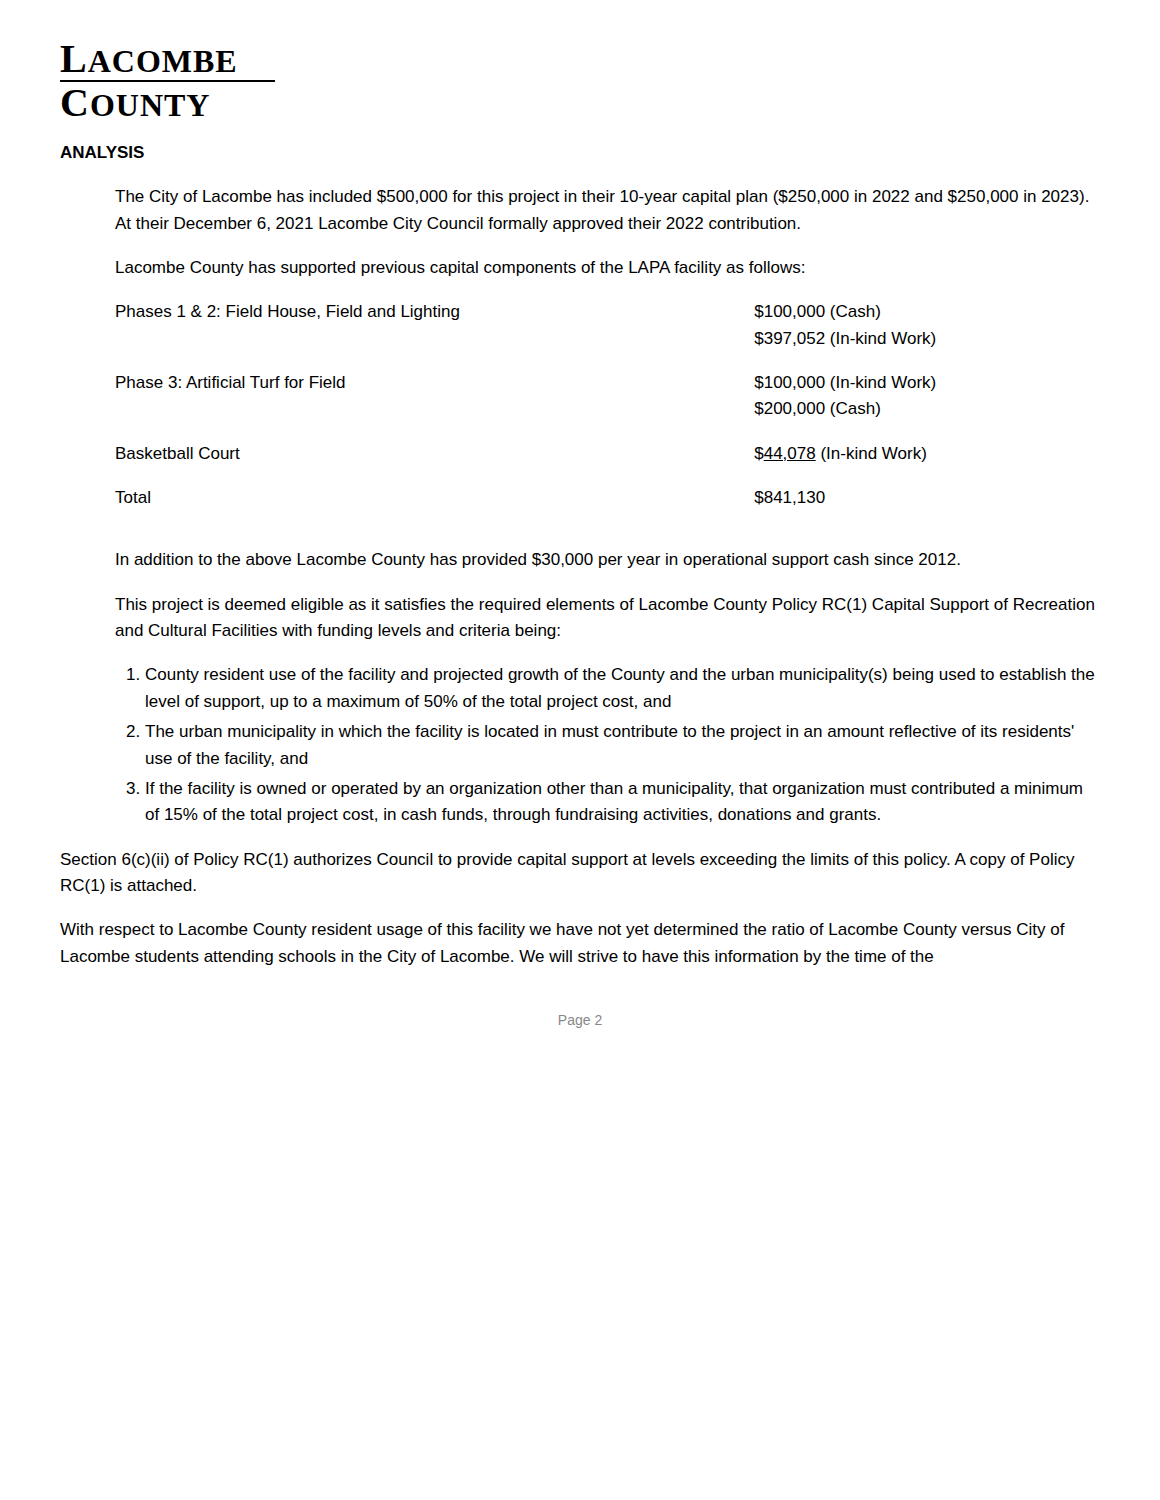LACOMBE
COUNTY
ANALYSIS
The City of Lacombe has included $500,000 for this project in their 10-year capital plan ($250,000 in 2022 and $250,000 in 2023). At their December 6, 2021 Lacombe City Council formally approved their 2022 contribution.
Lacombe County has supported previous capital components of the LAPA facility as follows:
| Phases 1 & 2: Field House, Field and Lighting | $100,000 (Cash) $397,052 (In-kind Work) |
| Phase 3: Artificial Turf for Field | $100,000 (In-kind Work) $200,000 (Cash) |
| Basketball Court | $ 44,078 (In-kind Work) |
| Total | $841,130 |
In addition to the above Lacombe County has provided $30,000 per year in operational support cash since 2012.
This project is deemed eligible as it satisfies the required elements of Lacombe County Policy RC(1) Capital Support of Recreation and Cultural Facilities with funding levels and criteria being:
County resident use of the facility and projected growth of the County and the urban municipality(s) being used to establish the level of support, up to a maximum of 50% of the total project cost, and
The urban municipality in which the facility is located in must contribute to the project in an amount reflective of its residents' use of the facility, and
If the facility is owned or operated by an organization other than a municipality, that organization must contributed a minimum of 15% of the total project cost, in cash funds, through fundraising activities, donations and grants.
Section 6(c)(ii) of Policy RC(1) authorizes Council to provide capital support at levels exceeding the limits of this policy. A copy of Policy RC(1) is attached.
With respect to Lacombe County resident usage of this facility we have not yet determined the ratio of Lacombe County versus City of Lacombe students attending schools in the City of Lacombe. We will strive to have this information by the time of the
Page 2